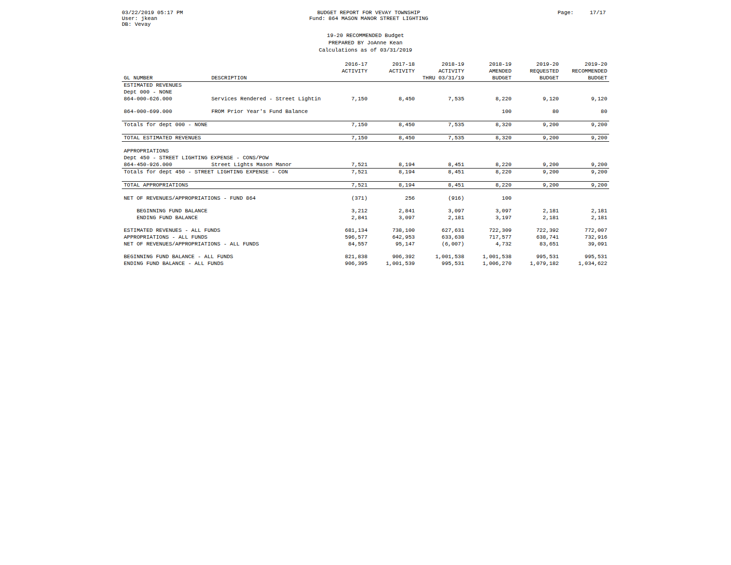03/22/2019 05:17 PM
User: jkean
DB: Vevay
BUDGET REPORT FOR VEVAY TOWNSHIP
Fund: 864 MASON MANOR STREET LIGHTING
Page: 17/17
19-20 RECOMMENDED Budget
PREPARED BY JoAnne Kean
Calculations as of 03/31/2019
| | | 2016-17 | 2017-18 | 2018-19 | 2018-19 | 2019-20 | 2019-20 |
| --- | --- | --- | --- | --- | --- | --- | --- |
| | | ACTIVITY | ACTIVITY | ACTIVITY | AMENDED | REQUESTED | RECOMMENDED |
| GL NUMBER | DESCRIPTION | | | THRU 03/31/19 | BUDGET | BUDGET | BUDGET |
| ESTIMATED REVENUES | | | | | | | |
| Dept 000 - NONE | | | | | | | |
| 864-000-626.000 | Services Rendered - Street Lightin | 7,150 | 8,450 | 7,535 | 8,220 | 9,120 | 9,120 |
| 864-000-699.000 | FROM Prior Year's Fund Balance | | | | 100 | 80 | 80 |
| Totals for dept 000 - NONE | | 7,150 | 8,450 | 7,535 | 8,320 | 9,200 | 9,200 |
| TOTAL ESTIMATED REVENUES | | 7,150 | 8,450 | 7,535 | 8,320 | 9,200 | 9,200 |
| APPROPRIATIONS | | | | | | | |
| Dept 450 - STREET LIGHTING EXPENSE - CONS/POW | | | | | | |
| 864-450-926.000 | Street Lights Mason Manor | 7,521 | 8,194 | 8,451 | 8,220 | 9,200 | 9,200 |
| Totals for dept 450 - STREET LIGHTING EXPENSE - CON | 7,521 | 8,194 | 8,451 | 8,220 | 9,200 | 9,200 |
| TOTAL APPROPRIATIONS | | 7,521 | 8,194 | 8,451 | 8,220 | 9,200 | 9,200 |
| NET OF REVENUES/APPROPRIATIONS - FUND 864 | (371) | 256 | (916) | 100 | | |
| BEGINNING FUND BALANCE | 3,212 | 2,841 | 3,097 | 3,097 | 2,181 | 2,181 |
| ENDING FUND BALANCE | 2,841 | 3,097 | 2,181 | 3,197 | 2,181 | 2,181 |
| ESTIMATED REVENUES - ALL FUNDS | 681,134 | 738,100 | 627,631 | 722,309 | 722,392 | 772,007 |
| APPROPRIATIONS - ALL FUNDS | 596,577 | 642,953 | 633,638 | 717,577 | 638,741 | 732,916 |
| NET OF REVENUES/APPROPRIATIONS - ALL FUNDS | 84,557 | 95,147 | (6,007) | 4,732 | 83,651 | 39,091 |
| BEGINNING FUND BALANCE - ALL FUNDS | 821,838 | 906,392 | 1,001,538 | 1,001,538 | 995,531 | 995,531 |
| ENDING FUND BALANCE - ALL FUNDS | 906,395 | 1,001,539 | 995,531 | 1,006,270 | 1,079,182 | 1,034,622 |